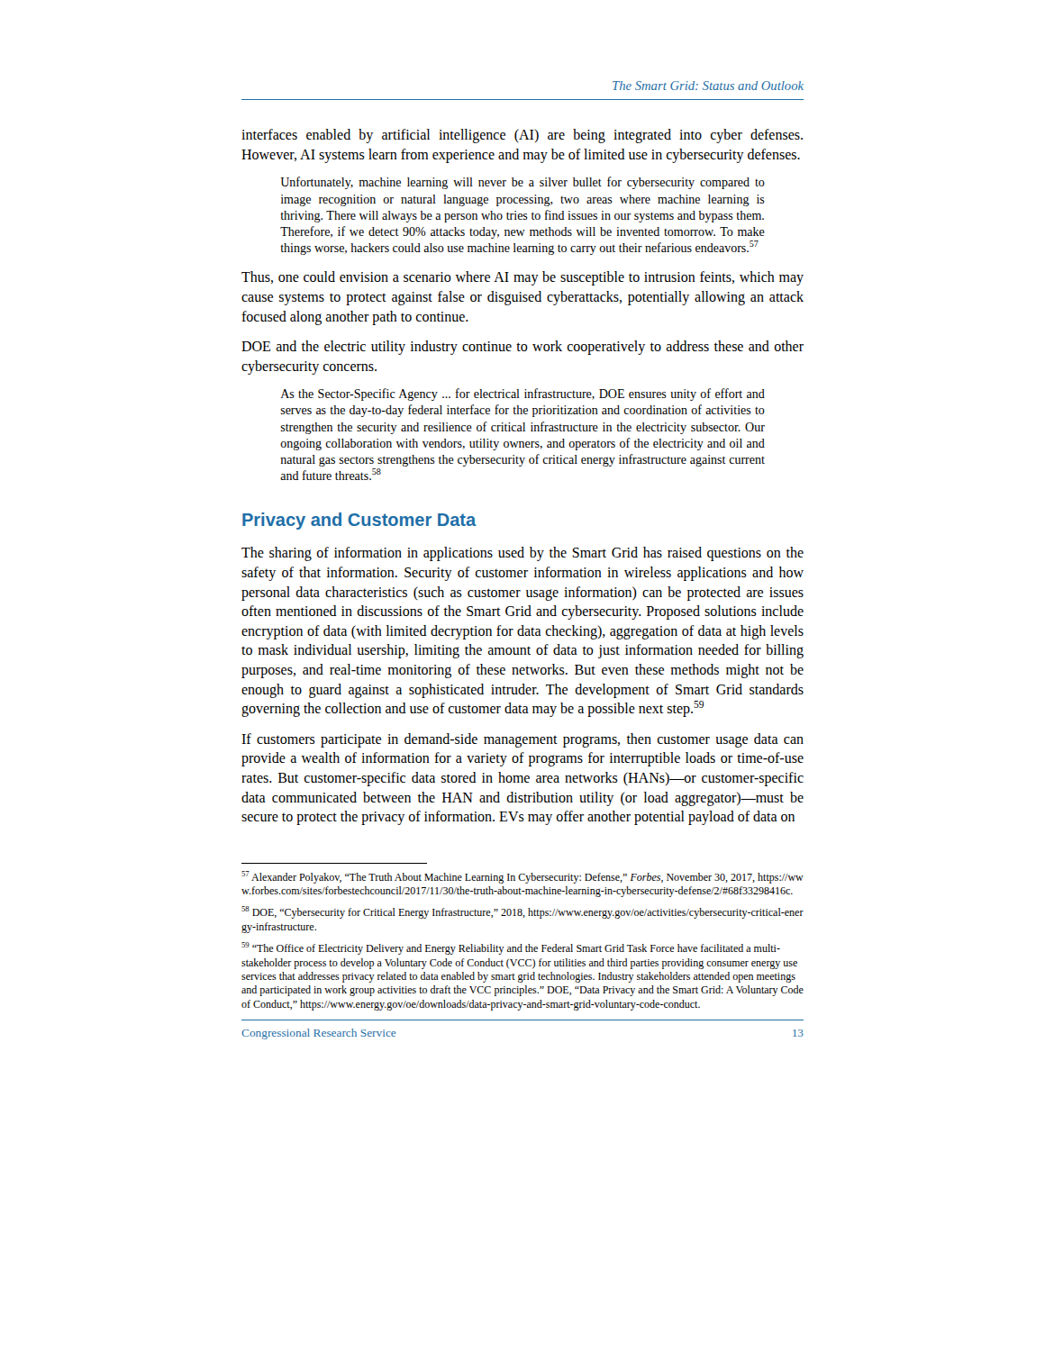The Smart Grid: Status and Outlook
interfaces enabled by artificial intelligence (AI) are being integrated into cyber defenses. However, AI systems learn from experience and may be of limited use in cybersecurity defenses.
Unfortunately, machine learning will never be a silver bullet for cybersecurity compared to image recognition or natural language processing, two areas where machine learning is thriving. There will always be a person who tries to find issues in our systems and bypass them. Therefore, if we detect 90% attacks today, new methods will be invented tomorrow. To make things worse, hackers could also use machine learning to carry out their nefarious endeavors.57
Thus, one could envision a scenario where AI may be susceptible to intrusion feints, which may cause systems to protect against false or disguised cyberattacks, potentially allowing an attack focused along another path to continue.
DOE and the electric utility industry continue to work cooperatively to address these and other cybersecurity concerns.
As the Sector-Specific Agency ... for electrical infrastructure, DOE ensures unity of effort and serves as the day-to-day federal interface for the prioritization and coordination of activities to strengthen the security and resilience of critical infrastructure in the electricity subsector. Our ongoing collaboration with vendors, utility owners, and operators of the electricity and oil and natural gas sectors strengthens the cybersecurity of critical energy infrastructure against current and future threats.58
Privacy and Customer Data
The sharing of information in applications used by the Smart Grid has raised questions on the safety of that information. Security of customer information in wireless applications and how personal data characteristics (such as customer usage information) can be protected are issues often mentioned in discussions of the Smart Grid and cybersecurity. Proposed solutions include encryption of data (with limited decryption for data checking), aggregation of data at high levels to mask individual usership, limiting the amount of data to just information needed for billing purposes, and real-time monitoring of these networks. But even these methods might not be enough to guard against a sophisticated intruder. The development of Smart Grid standards governing the collection and use of customer data may be a possible next step.59
If customers participate in demand-side management programs, then customer usage data can provide a wealth of information for a variety of programs for interruptible loads or time-of-use rates. But customer-specific data stored in home area networks (HANs)—or customer-specific data communicated between the HAN and distribution utility (or load aggregator)—must be secure to protect the privacy of information. EVs may offer another potential payload of data on
57 Alexander Polyakov, “The Truth About Machine Learning In Cybersecurity: Defense,” Forbes, November 30, 2017, https://www.forbes.com/sites/forbestechcouncil/2017/11/30/the-truth-about-machine-learning-in-cybersecurity-defense/2/#68f33298416c.
58 DOE, “Cybersecurity for Critical Energy Infrastructure,” 2018, https://www.energy.gov/oe/activities/cybersecurity-critical-energy-infrastructure.
59 “The Office of Electricity Delivery and Energy Reliability and the Federal Smart Grid Task Force have facilitated a multi-stakeholder process to develop a Voluntary Code of Conduct (VCC) for utilities and third parties providing consumer energy use services that addresses privacy related to data enabled by smart grid technologies. Industry stakeholders attended open meetings and participated in work group activities to draft the VCC principles.” DOE, “Data Privacy and the Smart Grid: A Voluntary Code of Conduct,” https://www.energy.gov/oe/downloads/data-privacy-and-smart-grid-voluntary-code-conduct.
Congressional Research Service
13